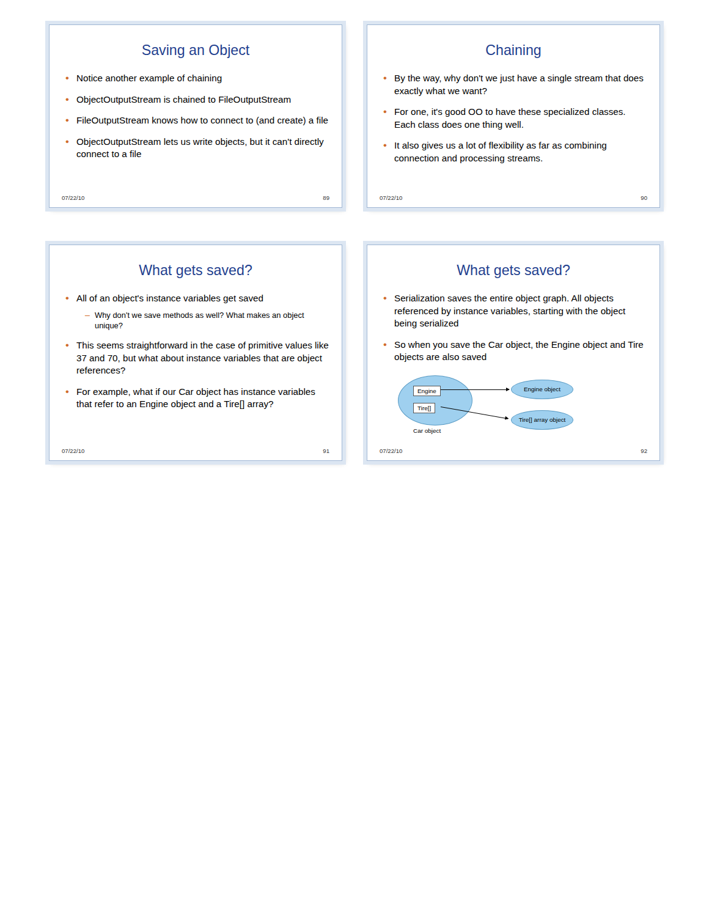Saving an Object
Notice another example of chaining
ObjectOutputStream is chained to FileOutputStream
FileOutputStream knows how to connect to (and create) a file
ObjectOutputStream lets us write objects, but it can't directly connect to a file
07/22/1089
Chaining
By the way, why don't we just have a single stream that does exactly what we want?
For one, it's good OO to have these specialized classes. Each class does one thing well.
It also gives us a lot of flexibility as far as combining connection and processing streams.
07/22/1090
What gets saved?
All of an object's instance variables get saved
Why don't we save methods as well? What makes an object unique?
This seems straightforward in the case of primitive values like 37 and 70, but what about instance variables that are object references?
For example, what if our Car object has instance variables that refer to an Engine object and a Tire[] array?
07/22/1091
What gets saved?
Serialization saves the entire object graph. All objects referenced by instance variables, starting with the object being serialized
So when you save the Car object, the Engine object and Tire objects are also saved
Engine
Tire[]
Car object
Engine object
Tire[] array object
07/22/1092